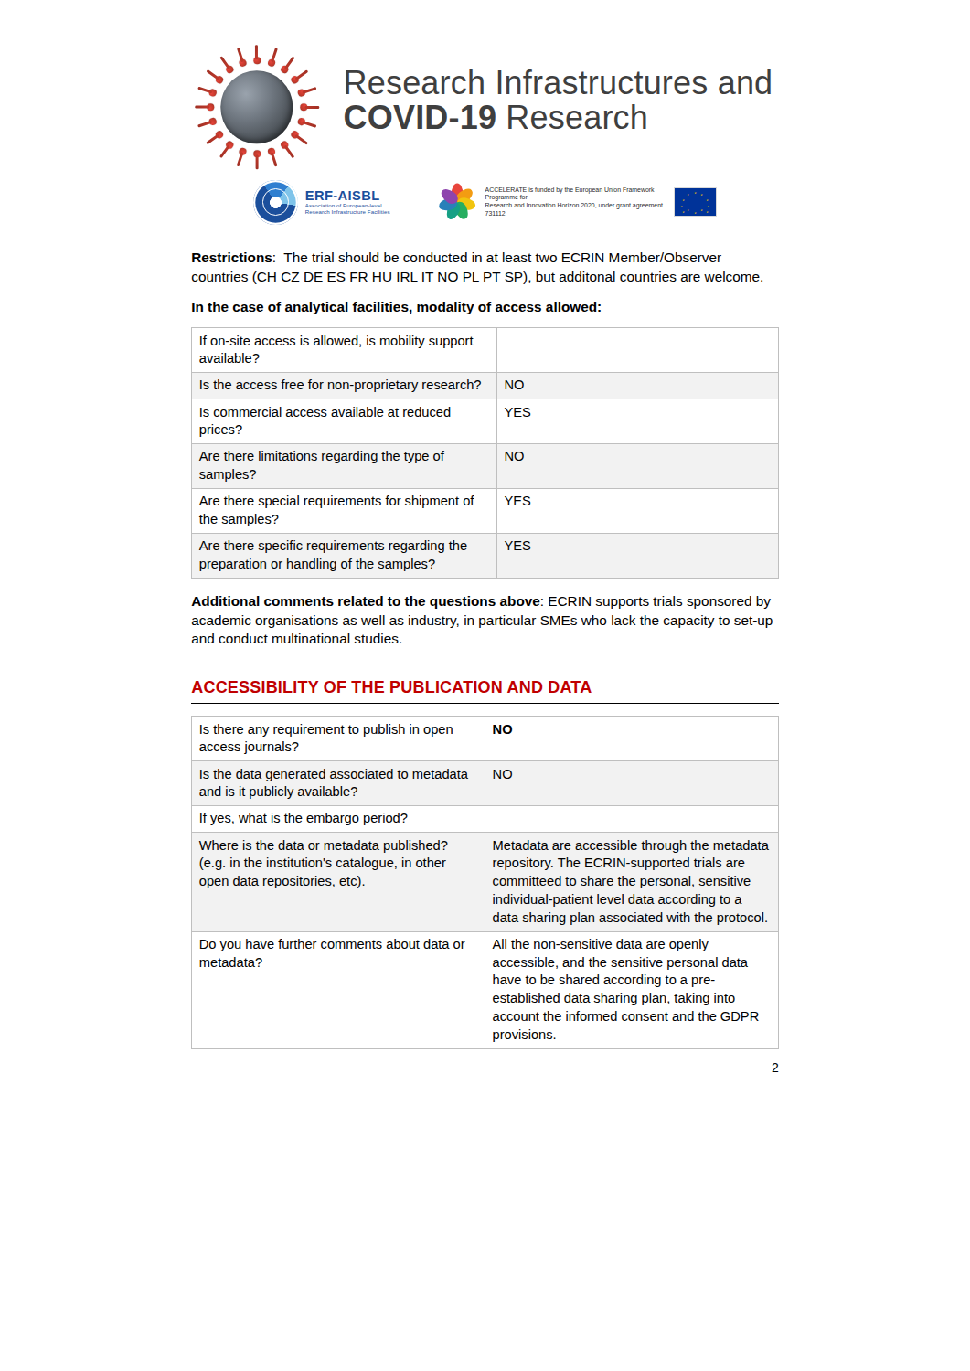Research Infrastructures and
COVID-19 Research
ERF-AISBL
Association of European-level
Research Infrastructure Facilities
ACCELERATE is funded by the European Union Framework Programme for
Research and Innovation Horizon 2020, under grant agreement 731112
★ ★ ★ ★ ★ ★ ★ ★ ★ ★ ★ ★
Restrictions: The trial should be conducted in at least two ECRIN Member/Observer countries (CH CZ DE ES FR HU IRL IT NO PL PT SP), but additonal countries are welcome.
In the case of analytical facilities, modality of access allowed:
| If on-site access is allowed, is mobility support available? | |
| Is the access free for non-proprietary research? | NO |
| Is commercial access available at reduced prices? | YES |
| Are there limitations regarding the type of samples? | NO |
| Are there special requirements for shipment of the samples? | YES |
| Are there specific requirements regarding the preparation or handling of the samples? | YES |
Additional comments related to the questions above: ECRIN supports trials sponsored by academic organisations as well as industry, in particular SMEs who lack the capacity to set-up and conduct multinational studies.
Accessibility of the publication and data
| Is there any requirement to publish in open access journals? | NO |
| Is the data generated associated to metadata and is it publicly available? | NO |
| If yes, what is the embargo period? | |
| Where is the data or metadata published? (e.g. in the institution's catalogue, in other open data repositories, etc). | Metadata are accessible through the metadata repository. The ECRIN-supported trials are committeed to share the personal, sensitive individual-patient level data according to a data sharing plan associated with the protocol. |
| Do you have further comments about data or metadata? | All the non-sensitive data are openly accessible, and the sensitive personal data have to be shared according to a pre-established data sharing plan, taking into account the informed consent and the GDPR provisions. |
2